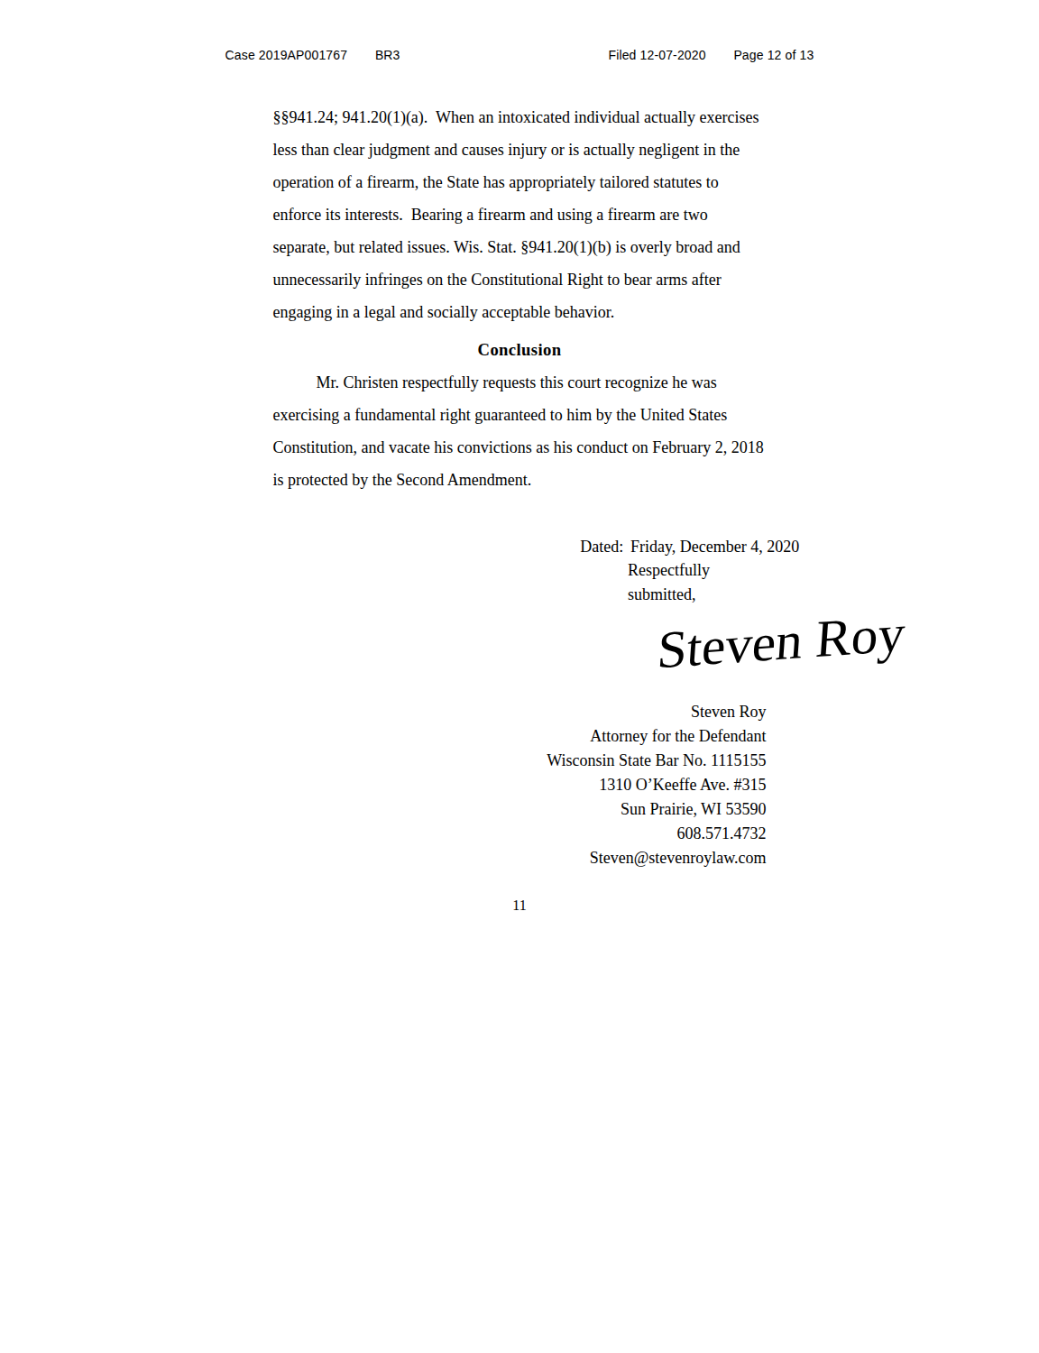Case 2019AP001767 BR3 Filed 12-07-2020 Page 12 of 13
§§941.24; 941.20(1)(a). When an intoxicated individual actually exercises less than clear judgment and causes injury or is actually negligent in the operation of a firearm, the State has appropriately tailored statutes to enforce its interests. Bearing a firearm and using a firearm are two separate, but related issues. Wis. Stat. §941.20(1)(b) is overly broad and unnecessarily infringes on the Constitutional Right to bear arms after engaging in a legal and socially acceptable behavior.
Conclusion
Mr. Christen respectfully requests this court recognize he was exercising a fundamental right guaranteed to him by the United States Constitution, and vacate his convictions as his conduct on February 2, 2018 is protected by the Second Amendment.
Dated: Friday, December 4, 2020
Respectfully submitted,
Steven Roy
Steven Roy
Attorney for the Defendant
Wisconsin State Bar No. 1115155
1310 O’Keeffe Ave. #315
Sun Prairie, WI 53590
608.571.4732
Steven@stevenroylaw.com
11